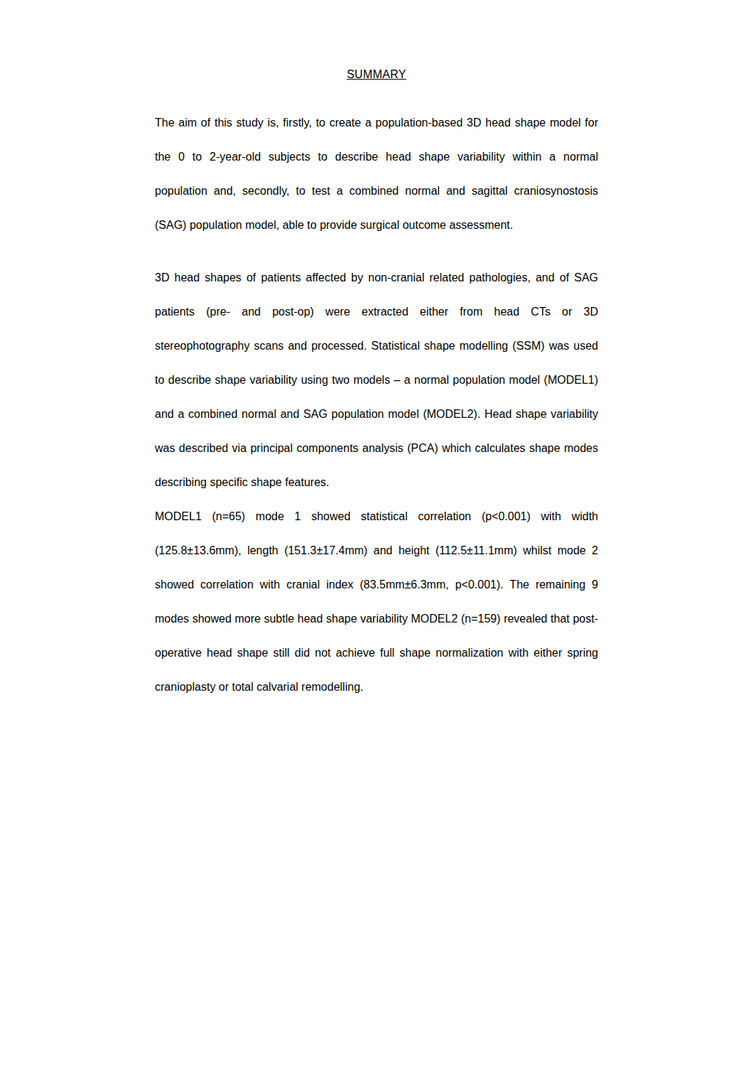SUMMARY
The aim of this study is, firstly, to create a population-based 3D head shape model for the 0 to 2-year-old subjects to describe head shape variability within a normal population and, secondly, to test a combined normal and sagittal craniosynostosis (SAG) population model, able to provide surgical outcome assessment.
3D head shapes of patients affected by non-cranial related pathologies, and of SAG patients (pre- and post-op) were extracted either from head CTs or 3D stereophotography scans and processed. Statistical shape modelling (SSM) was used to describe shape variability using two models – a normal population model (MODEL1) and a combined normal and SAG population model (MODEL2). Head shape variability was described via principal components analysis (PCA) which calculates shape modes describing specific shape features.
MODEL1 (n=65) mode 1 showed statistical correlation (p<0.001) with width (125.8±13.6mm), length (151.3±17.4mm) and height (112.5±11.1mm) whilst mode 2 showed correlation with cranial index (83.5mm±6.3mm, p<0.001). The remaining 9 modes showed more subtle head shape variability MODEL2 (n=159) revealed that post-operative head shape still did not achieve full shape normalization with either spring cranioplasty or total calvarial remodelling.